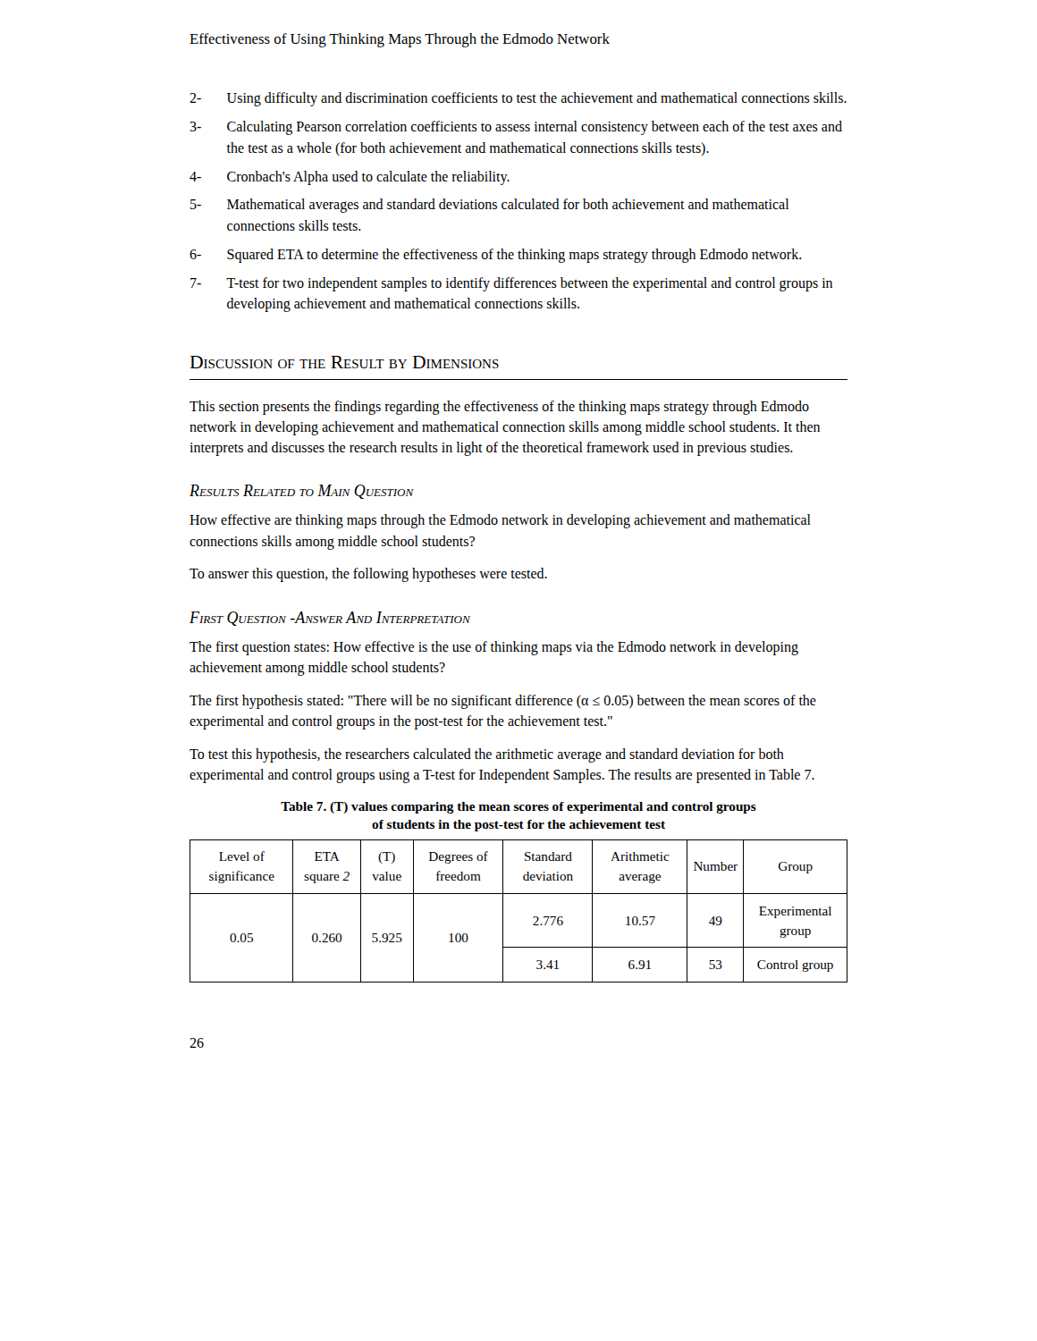Effectiveness of Using Thinking Maps Through the Edmodo Network
2-Using difficulty and discrimination coefficients to test the achievement and mathematical connections skills.
3-Calculating Pearson correlation coefficients to assess internal consistency between each of the test axes and the test as a whole (for both achievement and mathematical connections skills tests).
4-Cronbach's Alpha used to calculate the reliability.
5-Mathematical averages and standard deviations calculated for both achievement and mathematical connections skills tests.
6-Squared ETA to determine the effectiveness of the thinking maps strategy through Edmodo network.
7-T-test for two independent samples to identify differences between the experimental and control groups in developing achievement and mathematical connections skills.
Discussion of the Result by Dimensions
This section presents the findings regarding the effectiveness of the thinking maps strategy through Edmodo network in developing achievement and mathematical connection skills among middle school students. It then interprets and discusses the research results in light of the theoretical framework used in previous studies.
Results Related to Main Question
How effective are thinking maps through the Edmodo network in developing achievement and mathematical connections skills among middle school students?
To answer this question, the following hypotheses were tested.
First Question -Answer And Interpretation
The first question states: How effective is the use of thinking maps via the Edmodo network in developing achievement among middle school students?
The first hypothesis stated: "There will be no significant difference (α ≤ 0.05) between the mean scores of the experimental and control groups in the post-test for the achievement test."
To test this hypothesis, the researchers calculated the arithmetic average and standard deviation for both experimental and control groups using a T-test for Independent Samples. The results are presented in Table 7.
Table 7. (T) values comparing the mean scores of experimental and control groups of students in the post-test for the achievement test
| Level of significance | ETA square 2 | (T) value | Degrees of freedom | Standard deviation | Arithmetic average | Number | Group |
| --- | --- | --- | --- | --- | --- | --- | --- |
| 0.05 | 0.260 | 5.925 | 100 | 2.776 | 10.57 | 49 | Experimental group |
| 3.41 | 6.91 | 53 | Control group |
26